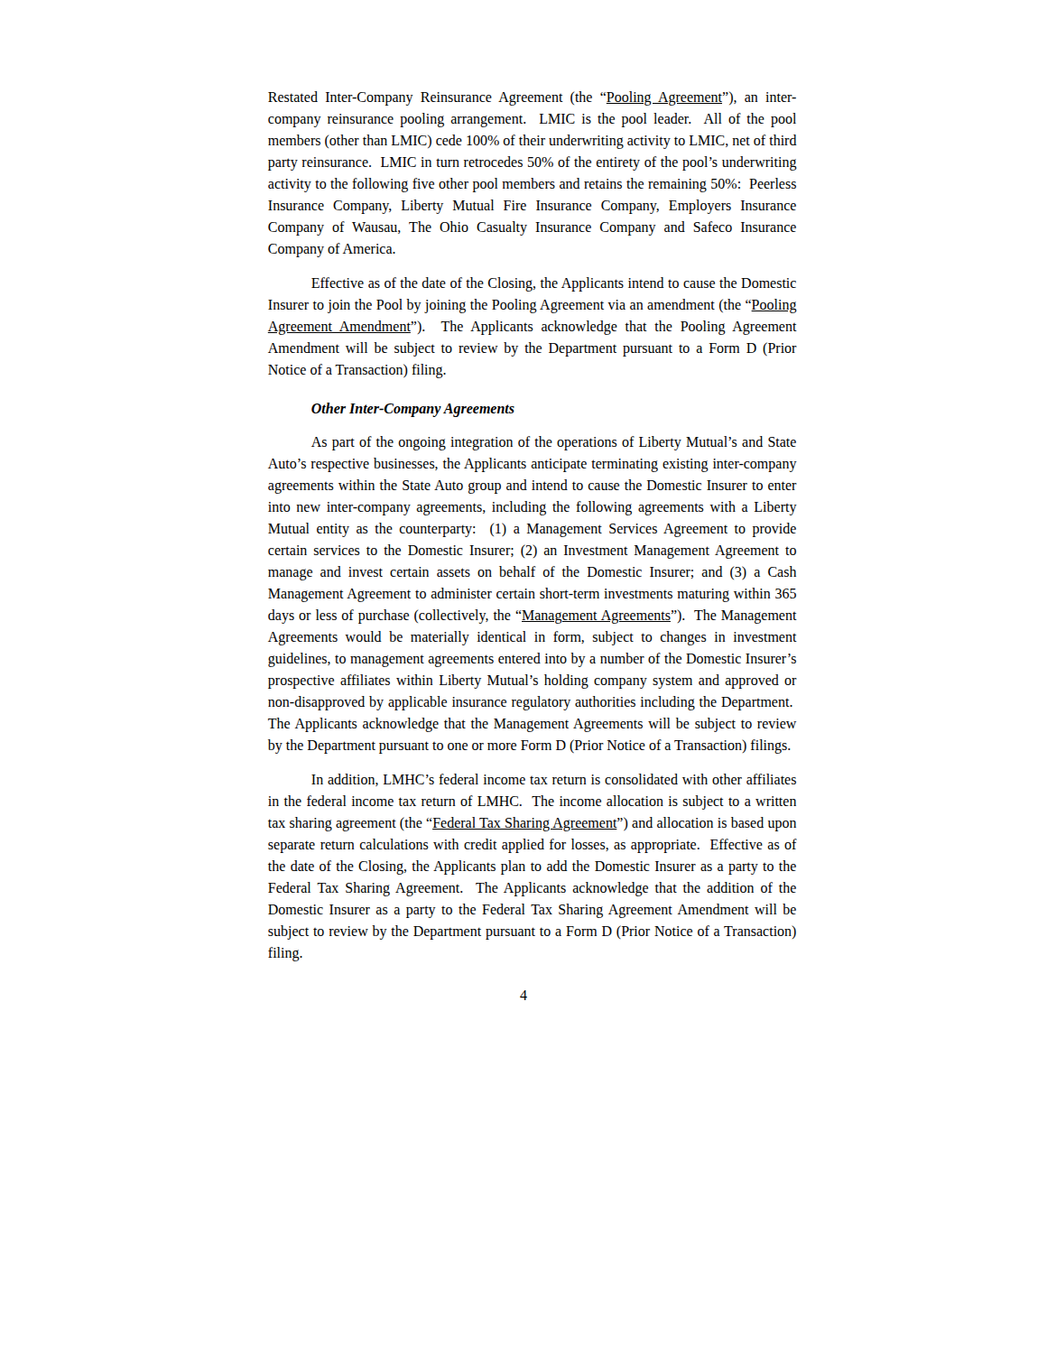Restated Inter-Company Reinsurance Agreement (the “Pooling Agreement”), an inter-company reinsurance pooling arrangement. LMIC is the pool leader. All of the pool members (other than LMIC) cede 100% of their underwriting activity to LMIC, net of third party reinsurance. LMIC in turn retrocedes 50% of the entirety of the pool’s underwriting activity to the following five other pool members and retains the remaining 50%: Peerless Insurance Company, Liberty Mutual Fire Insurance Company, Employers Insurance Company of Wausau, The Ohio Casualty Insurance Company and Safeco Insurance Company of America.
Effective as of the date of the Closing, the Applicants intend to cause the Domestic Insurer to join the Pool by joining the Pooling Agreement via an amendment (the “Pooling Agreement Amendment”). The Applicants acknowledge that the Pooling Agreement Amendment will be subject to review by the Department pursuant to a Form D (Prior Notice of a Transaction) filing.
Other Inter-Company Agreements
As part of the ongoing integration of the operations of Liberty Mutual’s and State Auto’s respective businesses, the Applicants anticipate terminating existing inter-company agreements within the State Auto group and intend to cause the Domestic Insurer to enter into new inter-company agreements, including the following agreements with a Liberty Mutual entity as the counterparty: (1) a Management Services Agreement to provide certain services to the Domestic Insurer; (2) an Investment Management Agreement to manage and invest certain assets on behalf of the Domestic Insurer; and (3) a Cash Management Agreement to administer certain short-term investments maturing within 365 days or less of purchase (collectively, the “Management Agreements”). The Management Agreements would be materially identical in form, subject to changes in investment guidelines, to management agreements entered into by a number of the Domestic Insurer’s prospective affiliates within Liberty Mutual’s holding company system and approved or non-disapproved by applicable insurance regulatory authorities including the Department. The Applicants acknowledge that the Management Agreements will be subject to review by the Department pursuant to one or more Form D (Prior Notice of a Transaction) filings.
In addition, LMHC’s federal income tax return is consolidated with other affiliates in the federal income tax return of LMHC. The income allocation is subject to a written tax sharing agreement (the “Federal Tax Sharing Agreement”) and allocation is based upon separate return calculations with credit applied for losses, as appropriate. Effective as of the date of the Closing, the Applicants plan to add the Domestic Insurer as a party to the Federal Tax Sharing Agreement. The Applicants acknowledge that the addition of the Domestic Insurer as a party to the Federal Tax Sharing Agreement Amendment will be subject to review by the Department pursuant to a Form D (Prior Notice of a Transaction) filing.
4